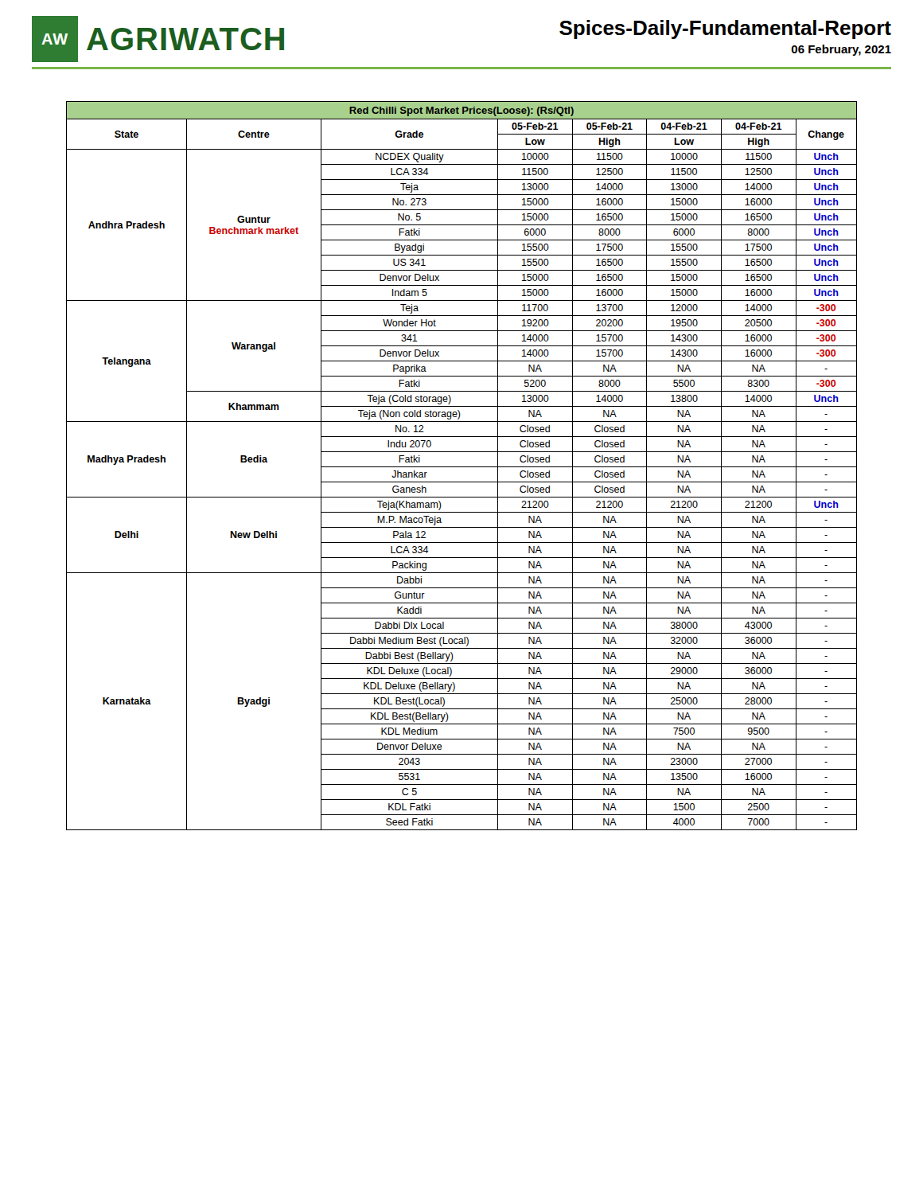AW
AGRIWATCH
Spices-Daily-Fundamental-Report
06 February, 2021
Red Chilli Spot Market Prices(Loose): (Rs/Qtl)
| State | Centre | Grade | 05-Feb-21 | 05-Feb-21 | 04-Feb-21 | 04-Feb-21 | Change |
| --- | --- | --- | --- | --- | --- | --- | --- |
| Low | High | Low | High |
| Andhra Pradesh | Guntur Benchmark market | NCDEX Quality | 10000 | 11500 | 10000 | 11500 | Unch |
| LCA 334 | 11500 | 12500 | 11500 | 12500 | Unch |
| Teja | 13000 | 14000 | 13000 | 14000 | Unch |
| No. 273 | 15000 | 16000 | 15000 | 16000 | Unch |
| No. 5 | 15000 | 16500 | 15000 | 16500 | Unch |
| Fatki | 6000 | 8000 | 6000 | 8000 | Unch |
| Byadgi | 15500 | 17500 | 15500 | 17500 | Unch |
| US 341 | 15500 | 16500 | 15500 | 16500 | Unch |
| Denvor Delux | 15000 | 16500 | 15000 | 16500 | Unch |
| Indam 5 | 15000 | 16000 | 15000 | 16000 | Unch |
| Telangana | Warangal | Teja | 11700 | 13700 | 12000 | 14000 | -300 |
| Wonder Hot | 19200 | 20200 | 19500 | 20500 | -300 |
| 341 | 14000 | 15700 | 14300 | 16000 | -300 |
| Denvor Delux | 14000 | 15700 | 14300 | 16000 | -300 |
| Paprika | NA | NA | NA | NA | - |
| Fatki | 5200 | 8000 | 5500 | 8300 | -300 |
| Khammam | Teja (Cold storage) | 13000 | 14000 | 13800 | 14000 | Unch |
| Teja (Non cold storage) | NA | NA | NA | NA | - |
| Madhya Pradesh | Bedia | No. 12 | Closed | Closed | NA | NA | - |
| Indu 2070 | Closed | Closed | NA | NA | - |
| Fatki | Closed | Closed | NA | NA | - |
| Jhankar | Closed | Closed | NA | NA | - |
| Ganesh | Closed | Closed | NA | NA | - |
| Delhi | New Delhi | Teja(Khamam) | 21200 | 21200 | 21200 | 21200 | Unch |
| M.P. MacoTeja | NA | NA | NA | NA | - |
| Pala 12 | NA | NA | NA | NA | - |
| LCA 334 | NA | NA | NA | NA | - |
| Packing | NA | NA | NA | NA | - |
| Karnataka | Byadgi | Dabbi | NA | NA | NA | NA | - |
| Guntur | NA | NA | NA | NA | - |
| Kaddi | NA | NA | NA | NA | - |
| Dabbi Dlx Local | NA | NA | 38000 | 43000 | - |
| Dabbi Medium Best (Local) | NA | NA | 32000 | 36000 | - |
| Dabbi Best (Bellary) | NA | NA | NA | NA | - |
| KDL Deluxe (Local) | NA | NA | 29000 | 36000 | - |
| KDL Deluxe (Bellary) | NA | NA | NA | NA | - |
| KDL Best(Local) | NA | NA | 25000 | 28000 | - |
| KDL Best(Bellary) | NA | NA | NA | NA | - |
| KDL Medium | NA | NA | 7500 | 9500 | - |
| Denvor Deluxe | NA | NA | NA | NA | - |
| 2043 | NA | NA | 23000 | 27000 | - |
| 5531 | NA | NA | 13500 | 16000 | - |
| C 5 | NA | NA | NA | NA | - |
| KDL Fatki | NA | NA | 1500 | 2500 | - |
| Seed Fatki | NA | NA | 4000 | 7000 | - |